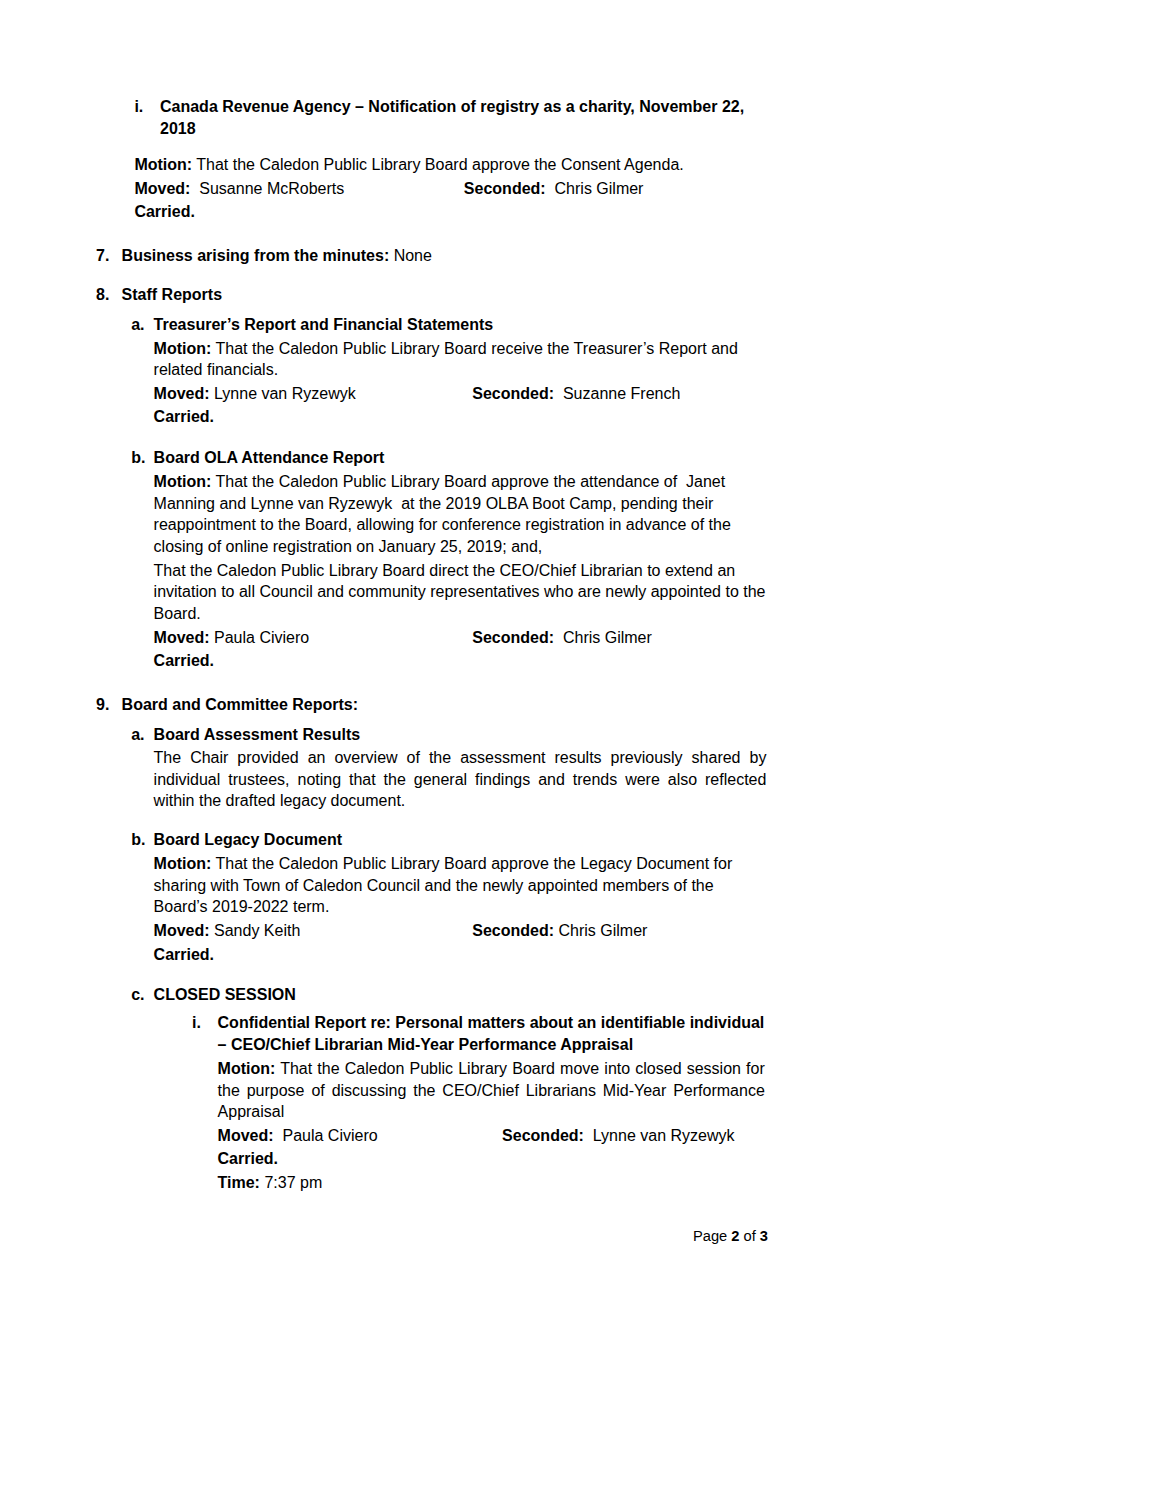i. Canada Revenue Agency – Notification of registry as a charity, November 22, 2018
Motion: That the Caledon Public Library Board approve the Consent Agenda.
Moved: Susanne McRoberts
Seconded: Chris Gilmer
Carried.
7. Business arising from the minutes: None
8. Staff Reports
a. Treasurer’s Report and Financial Statements
Motion: That the Caledon Public Library Board receive the Treasurer’s Report and related financials.
Moved: Lynne van Ryzewyk
Seconded: Suzanne French
Carried.
b. Board OLA Attendance Report
Motion: That the Caledon Public Library Board approve the attendance of Janet Manning and Lynne van Ryzewyk at the 2019 OLBA Boot Camp, pending their reappointment to the Board, allowing for conference registration in advance of the closing of online registration on January 25, 2019; and,
That the Caledon Public Library Board direct the CEO/Chief Librarian to extend an invitation to all Council and community representatives who are newly appointed to the Board.
Moved: Paula Civiero
Seconded: Chris Gilmer
Carried.
9. Board and Committee Reports:
a. Board Assessment Results
The Chair provided an overview of the assessment results previously shared by individual trustees, noting that the general findings and trends were also reflected within the drafted legacy document.
b. Board Legacy Document
Motion: That the Caledon Public Library Board approve the Legacy Document for sharing with Town of Caledon Council and the newly appointed members of the Board’s 2019-2022 term.
Moved: Sandy Keith
Seconded: Chris Gilmer
Carried.
c. CLOSED SESSION
i. Confidential Report re: Personal matters about an identifiable individual – CEO/Chief Librarian Mid-Year Performance Appraisal
Motion: That the Caledon Public Library Board move into closed session for the purpose of discussing the CEO/Chief Librarians Mid-Year Performance Appraisal
Moved: Paula Civiero
Seconded: Lynne van Ryzewyk
Carried.
Time: 7:37 pm
Page 2 of 3